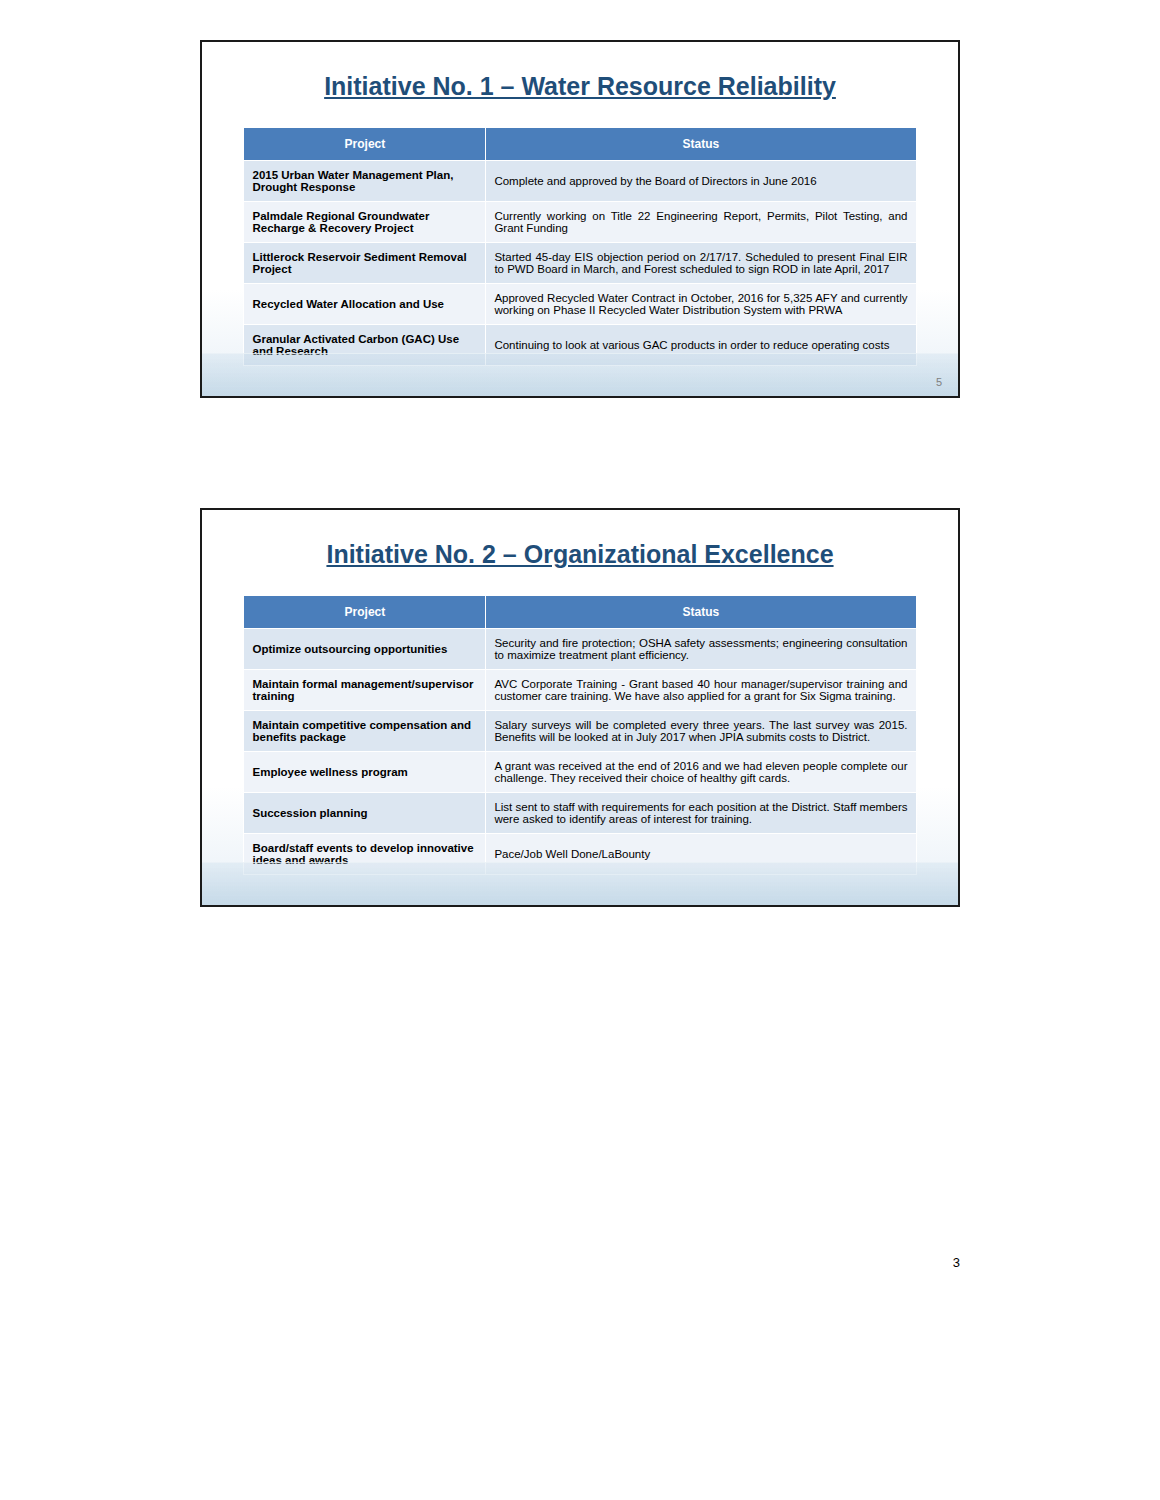Initiative No. 1 – Water Resource Reliability
| Project | Status |
| --- | --- |
| 2015 Urban Water Management Plan, Drought Response | Complete and approved by the Board of Directors in June 2016 |
| Palmdale Regional Groundwater Recharge & Recovery Project | Currently working on Title 22 Engineering Report, Permits, Pilot Testing, and Grant Funding |
| Littlerock Reservoir Sediment Removal Project | Started 45-day EIS objection period on 2/17/17. Scheduled to present Final EIR to PWD Board in March, and Forest scheduled to sign ROD in late April, 2017 |
| Recycled Water Allocation and Use | Approved Recycled Water Contract in October, 2016 for 5,325 AFY and currently working on Phase II Recycled Water Distribution System with PRWA |
| Granular Activated Carbon (GAC) Use and Research | Continuing to look at various GAC products in order to reduce operating costs |
5
Initiative No. 2 – Organizational Excellence
| Project | Status |
| --- | --- |
| Optimize outsourcing opportunities | Security and fire protection; OSHA safety assessments; engineering consultation to maximize treatment plant efficiency. |
| Maintain formal management/supervisor training | AVC Corporate Training - Grant based 40 hour manager/supervisor training and customer care training. We have also applied for a grant for Six Sigma training. |
| Maintain competitive compensation and benefits package | Salary surveys will be completed every three years. The last survey was 2015. Benefits will be looked at in July 2017 when JPIA submits costs to District. |
| Employee wellness program | A grant was received at the end of 2016 and we had eleven people complete our challenge. They received their choice of healthy gift cards. |
| Succession planning | List sent to staff with requirements for each position at the District. Staff members were asked to identify areas of interest for training. |
| Board/staff events to develop innovative ideas and awards | Pace/Job Well Done/LaBounty |
3